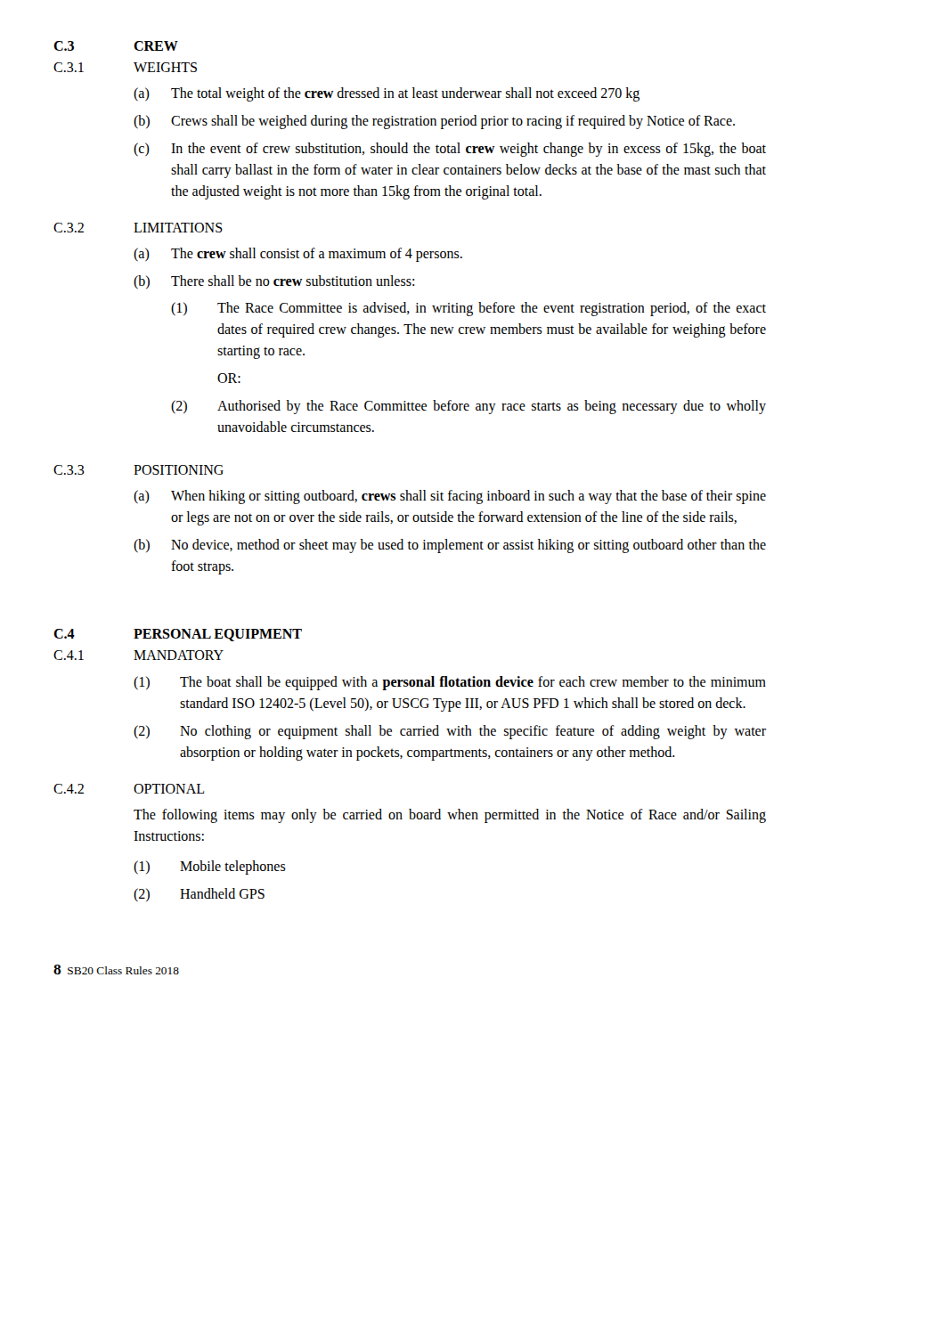C.3 CREW
C.3.1
WEIGHTS
(a) The total weight of the crew dressed in at least underwear shall not exceed 270 kg
(b) Crews shall be weighed during the registration period prior to racing if required by Notice of Race.
(c) In the event of crew substitution, should the total crew weight change by in excess of 15kg, the boat shall carry ballast in the form of water in clear containers below decks at the base of the mast such that the adjusted weight is not more than 15kg from the original total.
C.3.2
LIMITATIONS
(a) The crew shall consist of a maximum of 4 persons.
(b) There shall be no crew substitution unless:
(1) The Race Committee is advised, in writing before the event registration period, of the exact dates of required crew changes. The new crew members must be available for weighing before starting to race.
OR:
(2) Authorised by the Race Committee before any race starts as being necessary due to wholly unavoidable circumstances.
C.3.3
POSITIONING
(a) When hiking or sitting outboard, crews shall sit facing inboard in such a way that the base of their spine or legs are not on or over the side rails, or outside the forward extension of the line of the side rails,
(b) No device, method or sheet may be used to implement or assist hiking or sitting outboard other than the foot straps.
C.4 PERSONAL EQUIPMENT
C.4.1
MANDATORY
(1) The boat shall be equipped with a personal flotation device for each crew member to the minimum standard ISO 12402-5 (Level 50), or USCG Type III, or AUS PFD 1 which shall be stored on deck.
(2) No clothing or equipment shall be carried with the specific feature of adding weight by water absorption or holding water in pockets, compartments, containers or any other method.
C.4.2
OPTIONAL
The following items may only be carried on board when permitted in the Notice of Race and/or Sailing Instructions:
(1) Mobile telephones
(2) Handheld GPS
8 SB20 Class Rules 2018